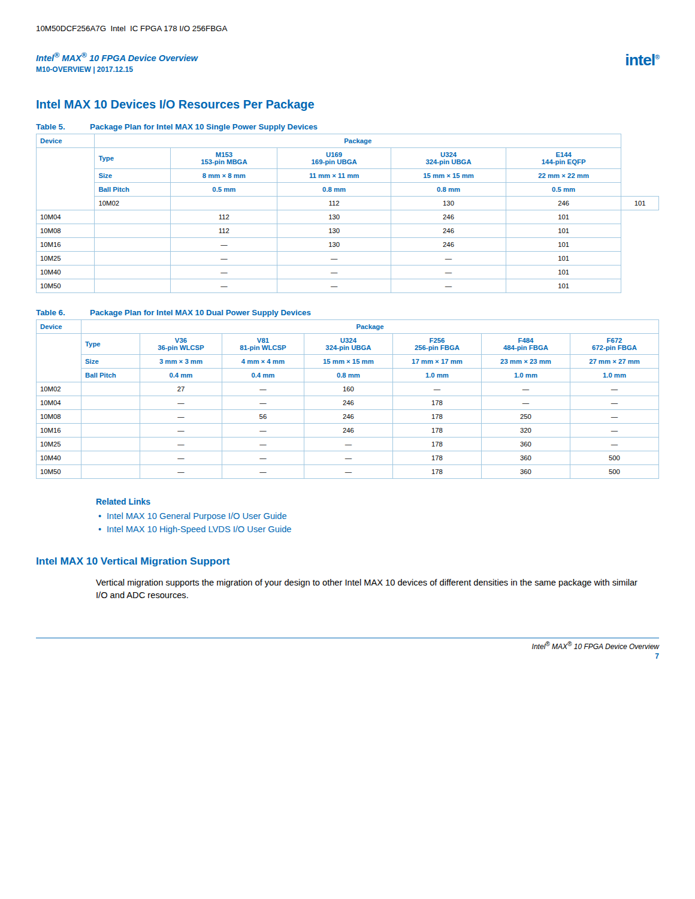10M50DCF256A7G Intel IC FPGA 178 I/O 256FBGA
Intel® MAX® 10 FPGA Device Overview
M10-OVERVIEW | 2017.12.15
intel®
Intel MAX 10 Devices I/O Resources Per Package
Table 5. Package Plan for Intel MAX 10 Single Power Supply Devices
| Device | Package |
| --- | --- |
| | Type | M153 153-pin MBGA | U169 169-pin UBGA | U324 324-pin UBGA | E144 144-pin EQFP |
| Size | 8 mm × 8 mm | 11 mm × 11 mm | 15 mm × 15 mm | 22 mm × 22 mm |
| Ball Pitch | 0.5 mm | 0.8 mm | 0.8 mm | 0.5 mm |
| 10M02 | | 112 | 130 | 246 | 101 |
| 10M04 | | 112 | 130 | 246 | 101 |
| 10M08 | | 112 | 130 | 246 | 101 |
| 10M16 | | — | 130 | 246 | 101 |
| 10M25 | | — | — | — | 101 |
| 10M40 | | — | — | — | 101 |
| 10M50 | | — | — | — | 101 |
Table 6. Package Plan for Intel MAX 10 Dual Power Supply Devices
| Device | Package |
| --- | --- |
| | Type | V36 36-pin WLCSP | V81 81-pin WLCSP | U324 324-pin UBGA | F256 256-pin FBGA | F484 484-pin FBGA | F672 672-pin FBGA |
| Size | 3 mm × 3 mm | 4 mm × 4 mm | 15 mm × 15 mm | 17 mm × 17 mm | 23 mm × 23 mm | 27 mm × 27 mm |
| Ball Pitch | 0.4 mm | 0.4 mm | 0.8 mm | 1.0 mm | 1.0 mm | 1.0 mm |
| 10M02 | | 27 | — | 160 | — | — | — |
| 10M04 | | — | — | 246 | 178 | — | — |
| 10M08 | | — | 56 | 246 | 178 | 250 | — |
| 10M16 | | — | — | 246 | 178 | 320 | — |
| 10M25 | | — | — | — | 178 | 360 | — |
| 10M40 | | — | — | — | 178 | 360 | 500 |
| 10M50 | | — | — | — | 178 | 360 | 500 |
Related Links
Intel MAX 10 General Purpose I/O User Guide
Intel MAX 10 High-Speed LVDS I/O User Guide
Intel MAX 10 Vertical Migration Support
Vertical migration supports the migration of your design to other Intel MAX 10 devices of different densities in the same package with similar I/O and ADC resources.
Intel® MAX® 10 FPGA Device Overview
7